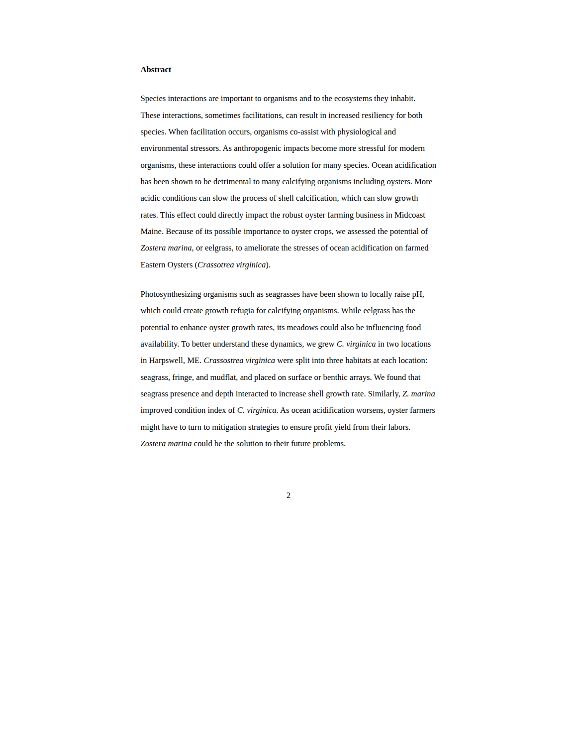Abstract
Species interactions are important to organisms and to the ecosystems they inhabit. These interactions, sometimes facilitations, can result in increased resiliency for both species. When facilitation occurs, organisms co-assist with physiological and environmental stressors. As anthropogenic impacts become more stressful for modern organisms, these interactions could offer a solution for many species. Ocean acidification has been shown to be detrimental to many calcifying organisms including oysters. More acidic conditions can slow the process of shell calcification, which can slow growth rates. This effect could directly impact the robust oyster farming business in Midcoast Maine. Because of its possible importance to oyster crops, we assessed the potential of Zostera marina, or eelgrass, to ameliorate the stresses of ocean acidification on farmed Eastern Oysters (Crassotrea virginica).
Photosynthesizing organisms such as seagrasses have been shown to locally raise pH, which could create growth refugia for calcifying organisms. While eelgrass has the potential to enhance oyster growth rates, its meadows could also be influencing food availability. To better understand these dynamics, we grew C. virginica in two locations in Harpswell, ME. Crassostrea virginica were split into three habitats at each location: seagrass, fringe, and mudflat, and placed on surface or benthic arrays. We found that seagrass presence and depth interacted to increase shell growth rate. Similarly, Z. marina improved condition index of C. virginica. As ocean acidification worsens, oyster farmers might have to turn to mitigation strategies to ensure profit yield from their labors. Zostera marina could be the solution to their future problems.
2